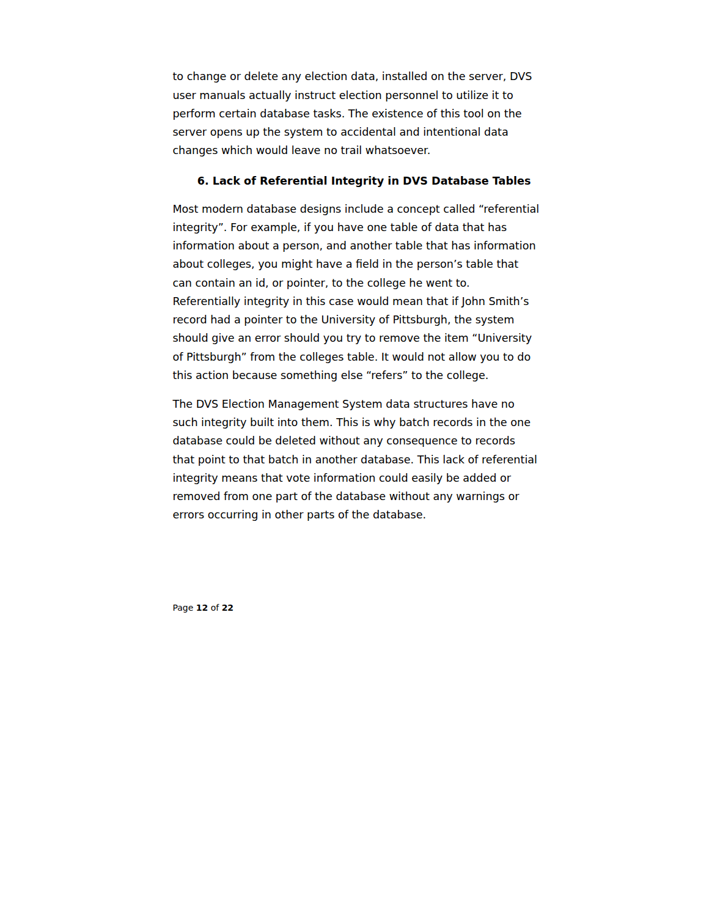to change or delete any election data, installed on the server, DVS user manuals actually instruct election personnel to utilize it to perform certain database tasks. The existence of this tool on the server opens up the system to accidental and intentional data changes which would leave no trail whatsoever.
6. Lack of Referential Integrity in DVS Database Tables
Most modern database designs include a concept called “referential integrity”. For example, if you have one table of data that has information about a person, and another table that has information about colleges, you might have a field in the person’s table that can contain an id, or pointer, to the college he went to. Referentially integrity in this case would mean that if John Smith’s record had a pointer to the University of Pittsburgh, the system should give an error should you try to remove the item “University of Pittsburgh” from the colleges table. It would not allow you to do this action because something else “refers” to the college.
The DVS Election Management System data structures have no such integrity built into them. This is why batch records in the one database could be deleted without any consequence to records that point to that batch in another database. This lack of referential integrity means that vote information could easily be added or removed from one part of the database without any warnings or errors occurring in other parts of the database.
Page 12 of 22